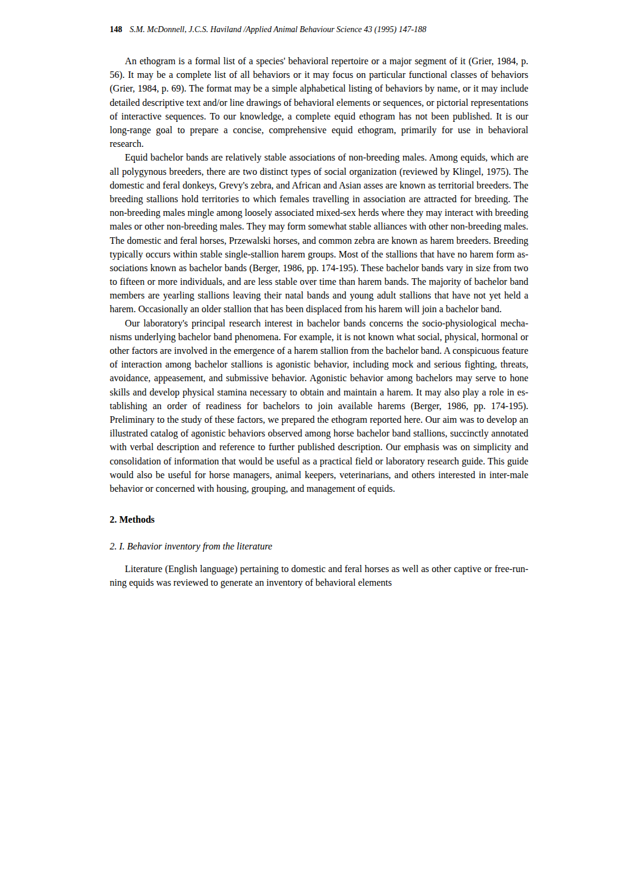148 S.M. McDonnell, J.C.S. Haviland /Applied Animal Behaviour Science 43 (1995) 147-188
An ethogram is a formal list of a species' behavioral repertoire or a major segment of it (Grier, 1984, p. 56). It may be a complete list of all behaviors or it may focus on particular functional classes of behaviors (Grier, 1984, p. 69). The format may be a simple alphabetical listing of behaviors by name, or it may include detailed descriptive text and/or line drawings of behavioral elements or sequences, or pictorial representations of interactive sequences. To our knowledge, a complete equid ethogram has not been published. It is our long-range goal to prepare a concise, comprehensive equid ethogram, primarily for use in behavioral research.
Equid bachelor bands are relatively stable associations of non-breeding males. Among equids, which are all polygynous breeders, there are two distinct types of social organization (reviewed by Klingel, 1975). The domestic and feral donkeys, Grevy's zebra, and African and Asian asses are known as territorial breeders. The breeding stallions hold territories to which females travelling in association are attracted for breeding. The non-breeding males mingle among loosely associated mixed-sex herds where they may interact with breeding males or other non-breeding males. They may form somewhat stable alliances with other non-breeding males. The domestic and feral horses, Przewalski horses, and common zebra are known as harem breeders. Breeding typically occurs within stable single-stallion harem groups. Most of the stallions that have no harem form associations known as bachelor bands (Berger, 1986, pp. 174-195). These bachelor bands vary in size from two to fifteen or more individuals, and are less stable over time than harem bands. The majority of bachelor band members are yearling stallions leaving their natal bands and young adult stallions that have not yet held a harem. Occasionally an older stallion that has been displaced from his harem will join a bachelor band.
Our laboratory's principal research interest in bachelor bands concerns the socio-physiological mechanisms underlying bachelor band phenomena. For example, it is not known what social, physical, hormonal or other factors are involved in the emergence of a harem stallion from the bachelor band. A conspicuous feature of interaction among bachelor stallions is agonistic behavior, including mock and serious fighting, threats, avoidance, appeasement, and submissive behavior. Agonistic behavior among bachelors may serve to hone skills and develop physical stamina necessary to obtain and maintain a harem. It may also play a role in establishing an order of readiness for bachelors to join available harems (Berger, 1986, pp. 174-195). Preliminary to the study of these factors, we prepared the ethogram reported here. Our aim was to develop an illustrated catalog of agonistic behaviors observed among horse bachelor band stallions, succinctly annotated with verbal description and reference to further published description. Our emphasis was on simplicity and consolidation of information that would be useful as a practical field or laboratory research guide. This guide would also be useful for horse managers, animal keepers, veterinarians, and others interested in inter-male behavior or concerned with housing, grouping, and management of equids.
2. Methods
2. I. Behavior inventory from the literature
Literature (English language) pertaining to domestic and feral horses as well as other captive or free-running equids was reviewed to generate an inventory of behavioral elements